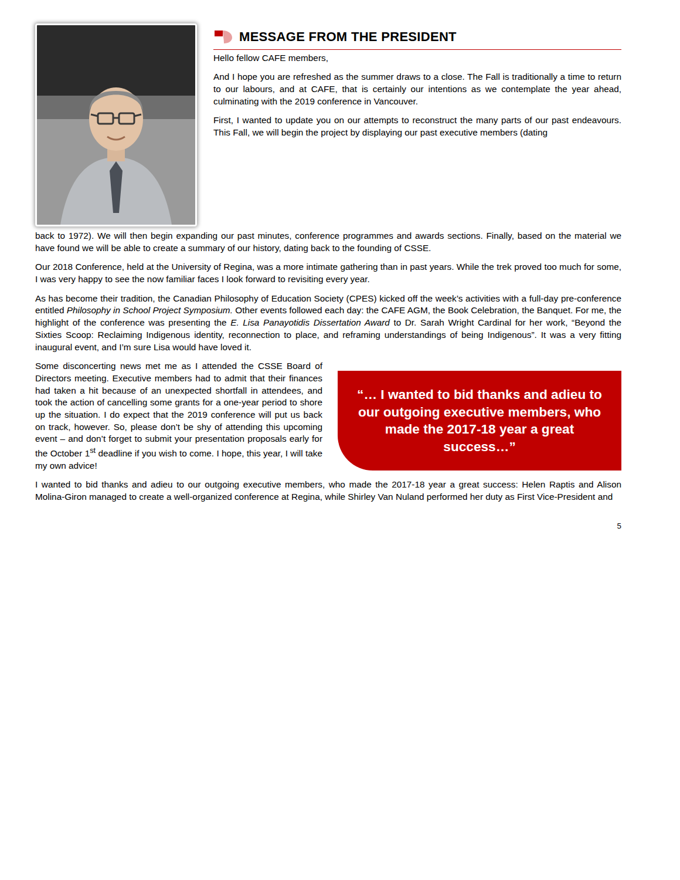MESSAGE FROM THE PRESIDENT
Hello fellow CAFE members,
And I hope you are refreshed as the summer draws to a close. The Fall is traditionally a time to return to our labours, and at CAFE, that is certainly our intentions as we contemplate the year ahead, culminating with the 2019 conference in Vancouver.
First, I wanted to update you on our attempts to reconstruct the many parts of our past endeavours. This Fall, we will begin the project by displaying our past executive members (dating
back to 1972). We will then begin expanding our past minutes, conference programmes and awards sections. Finally, based on the material we have found we will be able to create a summary of our history, dating back to the founding of CSSE.
Our 2018 Conference, held at the University of Regina, was a more intimate gathering than in past years. While the trek proved too much for some, I was very happy to see the now familiar faces I look forward to revisiting every year.
As has become their tradition, the Canadian Philosophy of Education Society (CPES) kicked off the week’s activities with a full-day pre-conference entitled Philosophy in School Project Symposium. Other events followed each day: the CAFE AGM, the Book Celebration, the Banquet. For me, the highlight of the conference was presenting the E. Lisa Panayotidis Dissertation Award to Dr. Sarah Wright Cardinal for her work, “Beyond the Sixties Scoop: Reclaiming Indigenous identity, reconnection to place, and reframing understandings of being Indigenous”. It was a very fitting inaugural event, and I’m sure Lisa would have loved it.
Some disconcerting news met me as I attended the CSSE Board of Directors meeting. Executive members had to admit that their finances had taken a hit because of an unexpected shortfall in attendees, and took the action of cancelling some grants for a one-year period to shore up the situation. I do expect that the 2019 conference will put us back on track, however. So, please don’t be shy of attending this upcoming event – and don’t forget to submit your presentation proposals early for the October 1st deadline if you wish to come. I hope, this year, I will take my own advice!
“… I wanted to bid thanks and adieu to our outgoing executive members, who made the 2017-18 year a great success…”
I wanted to bid thanks and adieu to our outgoing executive members, who made the 2017-18 year a great success: Helen Raptis and Alison Molina-Giron managed to create a well-organized conference at Regina, while Shirley Van Nuland performed her duty as First Vice-President and
5